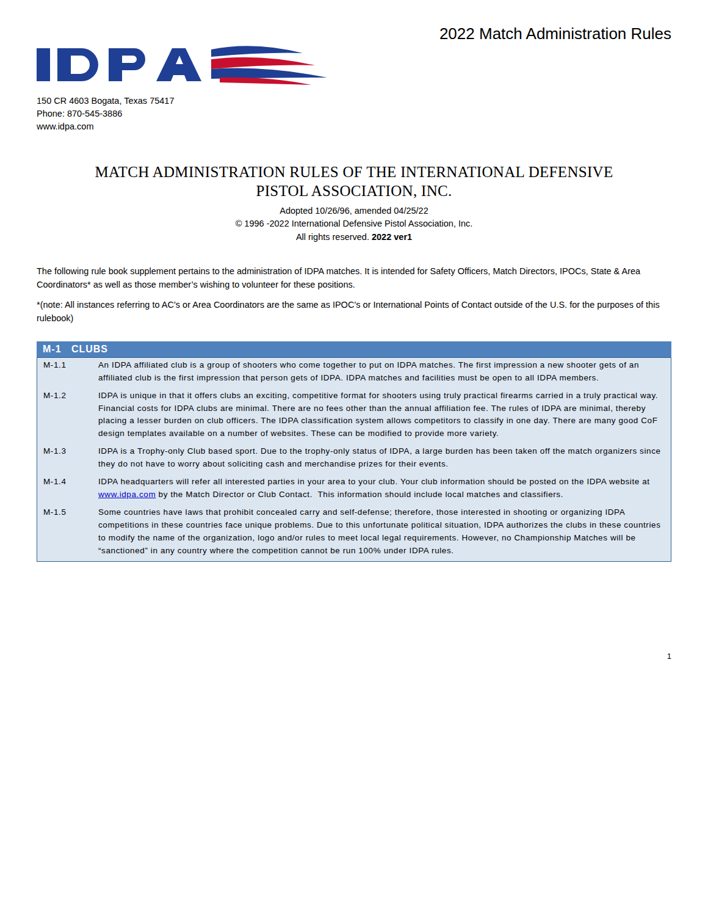2022 Match Administration Rules
150 CR 4603 Bogata, Texas 75417
Phone: 870-545-3886
www.idpa.com
MATCH ADMINISTRATION RULES OF THE INTERNATIONAL DEFENSIVE
PISTOL ASSOCIATION, INC.
Adopted 10/26/96, amended 04/25/22
© 1996 -2022 International Defensive Pistol Association, Inc.
All rights reserved. 2022 ver1
The following rule book supplement pertains to the administration of IDPA matches. It is intended for Safety Officers, Match Directors, IPOCs, State & Area Coordinators* as well as those member’s wishing to volunteer for these positions.
*(note: All instances referring to AC’s or Area Coordinators are the same as IPOC’s or International Points of Contact outside of the U.S. for the purposes of this rulebook)
M-1 CLUBS
| M-1.1 | An IDPA affiliated club is a group of shooters who come together to put on IDPA matches. The first impression a new shooter gets of an affiliated club is the first impression that person gets of IDPA. IDPA matches and facilities must be open to all IDPA members. |
| M-1.2 | IDPA is unique in that it offers clubs an exciting, competitive format for shooters using truly practical firearms carried in a truly practical way. Financial costs for IDPA clubs are minimal. There are no fees other than the annual affiliation fee. The rules of IDPA are minimal, thereby placing a lesser burden on club officers. The IDPA classification system allows competitors to classify in one day. There are many good CoF design templates available on a number of websites. These can be modified to provide more variety. |
| M-1.3 | IDPA is a Trophy-only Club based sport. Due to the trophy-only status of IDPA, a large burden has been taken off the match organizers since they do not have to worry about soliciting cash and merchandise prizes for their events. |
| M-1.4 | IDPA headquarters will refer all interested parties in your area to your club. Your club information should be posted on the IDPA website at www.idpa.com by the Match Director or Club Contact. This information should include local matches and classifiers. |
| M-1.5 | Some countries have laws that prohibit concealed carry and self-defense; therefore, those interested in shooting or organizing IDPA competitions in these countries face unique problems. Due to this unfortunate political situation, IDPA authorizes the clubs in these countries to modify the name of the organization, logo and/or rules to meet local legal requirements. However, no Championship Matches will be “sanctioned” in any country where the competition cannot be run 100% under IDPA rules. |
1